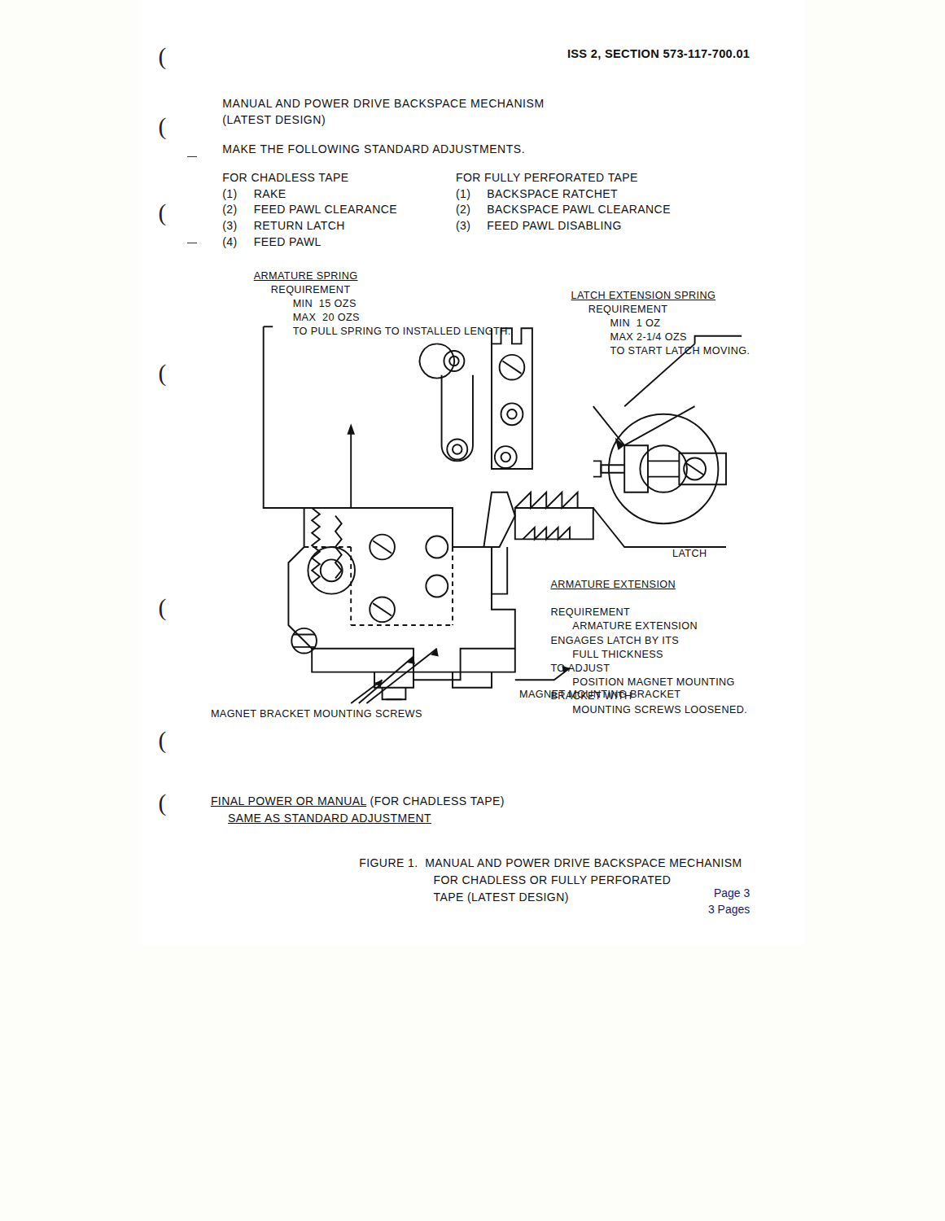( ( ( ( ( ( (
ISS 2, SECTION 573-117-700.01
MANUAL AND POWER DRIVE BACKSPACE MECHANISM
(LATEST DESIGN)
MAKE THE FOLLOWING STANDARD ADJUSTMENTS.
| FOR CHADLESS TAPE | | FOR FULLY PERFORATED TAPE |
| (1) | RAKE | | (1) | BACKSPACE RATCHET |
| (2) | FEED PAWL CLEARANCE | | (2) | BACKSPACE PAWL CLEARANCE |
| (3) | RETURN LATCH | | (3) | FEED PAWL DISABLING |
| (4) | FEED PAWL | | | |
ARMATURE SPRING
REQUIREMENT
MIN 15 OZS
MAX 20 OZS
TO PULL SPRING TO INSTALLED LENGTH.
LATCH EXTENSION SPRING
REQUIREMENT
MIN 1 OZ
MAX 2-1/4 OZS
TO START LATCH MOVING.
LATCH
ARMATURE EXTENSION
REQUIREMENT
ARMATURE EXTENSION ENGAGES LATCH BY ITS
FULL THICKNESS
TO ADJUST
POSITION MAGNET MOUNTING BRACKET WITH
MOUNTING SCREWS LOOSENED.
MAGNET MOUNTING BRACKET
MAGNET BRACKET MOUNTING SCREWS
FINAL POWER OR MANUAL (FOR CHADLESS TAPE)
SAME AS STANDARD ADJUSTMENT
FIGURE 1. MANUAL AND POWER DRIVE BACKSPACE MECHANISM
FOR CHADLESS OR FULLY PERFORATED TAPE (LATEST DESIGN)
Page 3
3 Pages